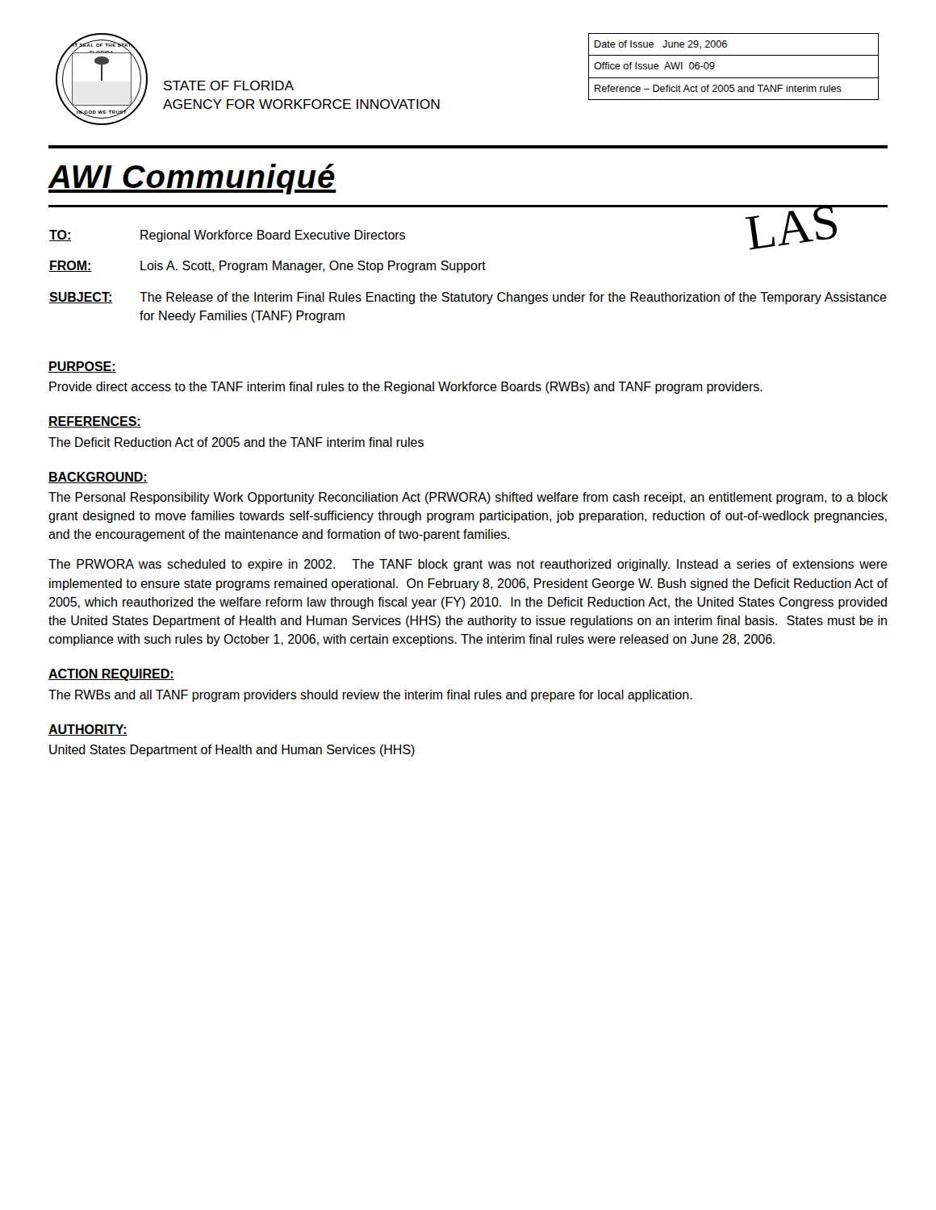| GREAT SEAL OF THE STATE OF FLORIDA IN GOD WE TRUST | STATE OF FLORIDA AGENCY FOR WORKFORCE INNOVATION | / Date of Issue June 29, 2006 / / Office of Issue AWI 06-09 / / Reference – Deficit Act of 2005 and TANF interim rules / |
AWI Communiqué
LAS
| TO: | Regional Workforce Board Executive Directors |
| FROM: | Lois A. Scott, Program Manager, One Stop Program Support |
| SUBJECT: | The Release of the Interim Final Rules Enacting the Statutory Changes under for the Reauthorization of the Temporary Assistance for Needy Families (TANF) Program |
PURPOSE:
Provide direct access to the TANF interim final rules to the Regional Workforce Boards (RWBs) and TANF program providers.
REFERENCES:
The Deficit Reduction Act of 2005 and the TANF interim final rules
BACKGROUND:
The Personal Responsibility Work Opportunity Reconciliation Act (PRWORA) shifted welfare from cash receipt, an entitlement program, to a block grant designed to move families towards self-sufficiency through program participation, job preparation, reduction of out-of-wedlock pregnancies, and the encouragement of the maintenance and formation of two-parent families.
The PRWORA was scheduled to expire in 2002. The TANF block grant was not reauthorized originally. Instead a series of extensions were implemented to ensure state programs remained operational. On February 8, 2006, President George W. Bush signed the Deficit Reduction Act of 2005, which reauthorized the welfare reform law through fiscal year (FY) 2010. In the Deficit Reduction Act, the United States Congress provided the United States Department of Health and Human Services (HHS) the authority to issue regulations on an interim final basis. States must be in compliance with such rules by October 1, 2006, with certain exceptions. The interim final rules were released on June 28, 2006.
ACTION REQUIRED:
The RWBs and all TANF program providers should review the interim final rules and prepare for local application.
AUTHORITY:
United States Department of Health and Human Services (HHS)